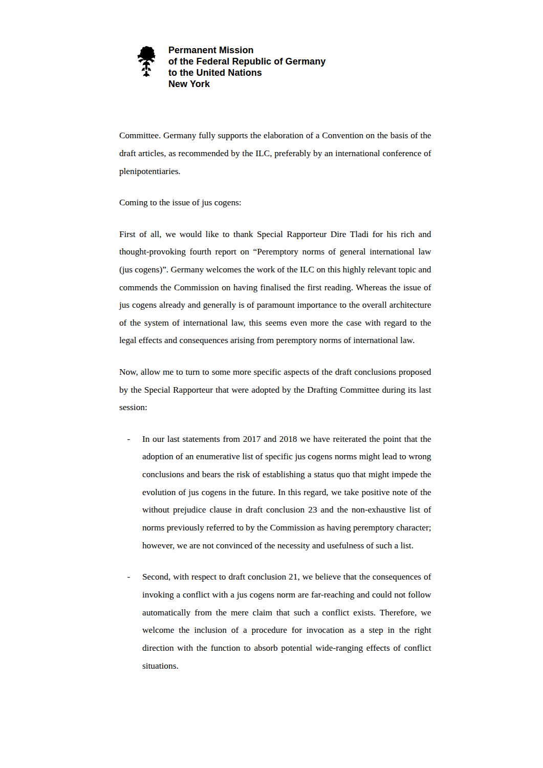Permanent Mission of the Federal Republic of Germany to the United Nations New York
Committee. Germany fully supports the elaboration of a Convention on the basis of the draft articles, as recommended by the ILC, preferably by an international conference of plenipotentiaries.
Coming to the issue of jus cogens:
First of all, we would like to thank Special Rapporteur Dire Tladi for his rich and thought-provoking fourth report on “Peremptory norms of general international law (jus cogens)”. Germany welcomes the work of the ILC on this highly relevant topic and commends the Commission on having finalised the first reading. Whereas the issue of jus cogens already and generally is of paramount importance to the overall architecture of the system of international law, this seems even more the case with regard to the legal effects and consequences arising from peremptory norms of international law.
Now, allow me to turn to some more specific aspects of the draft conclusions proposed by the Special Rapporteur that were adopted by the Drafting Committee during its last session:
In our last statements from 2017 and 2018 we have reiterated the point that the adoption of an enumerative list of specific jus cogens norms might lead to wrong conclusions and bears the risk of establishing a status quo that might impede the evolution of jus cogens in the future. In this regard, we take positive note of the without prejudice clause in draft conclusion 23 and the non-exhaustive list of norms previously referred to by the Commission as having peremptory character; however, we are not convinced of the necessity and usefulness of such a list.
Second, with respect to draft conclusion 21, we believe that the consequences of invoking a conflict with a jus cogens norm are far-reaching and could not follow automatically from the mere claim that such a conflict exists. Therefore, we welcome the inclusion of a procedure for invocation as a step in the right direction with the function to absorb potential wide-ranging effects of conflict situations.